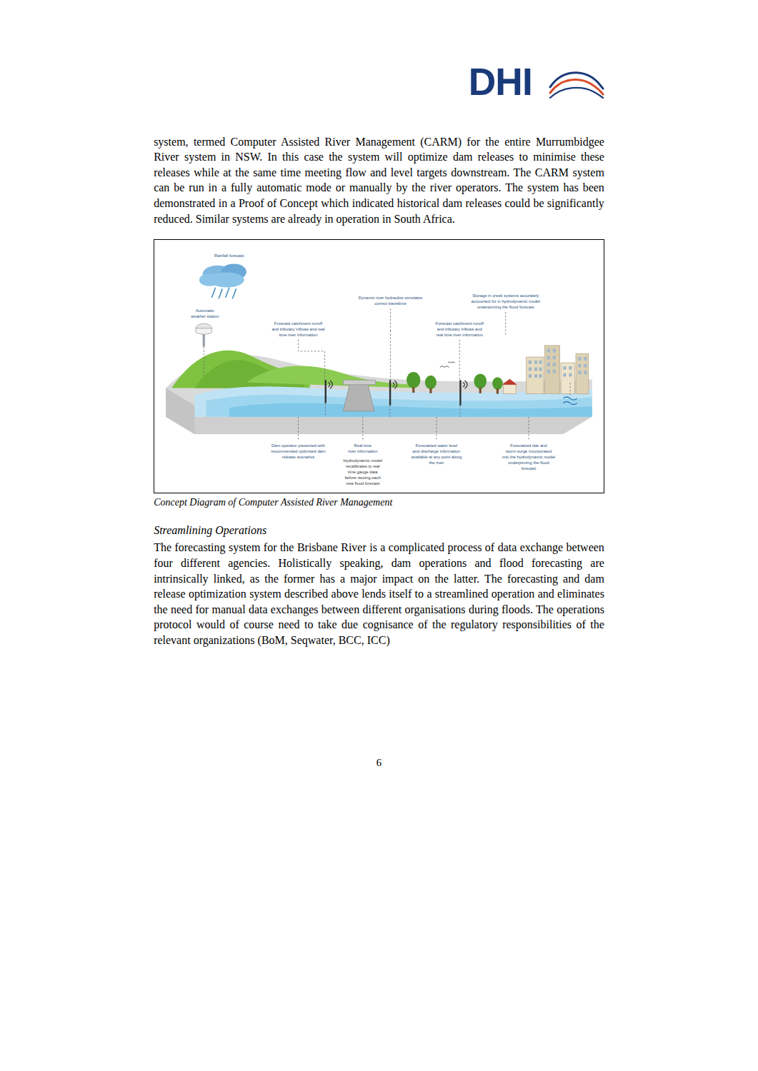DHI
system, termed Computer Assisted River Management (CARM) for the entire Murrumbidgee River system in NSW. In this case the system will optimize dam releases to minimise these releases while at the same time meeting flow and level targets downstream. The CARM system can be run in a fully automatic mode or manually by the river operators. The system has been demonstrated in a Proof of Concept which indicated historical dam releases could be significantly reduced. Similar systems are already in operation in South Africa.
Rainfall forecast Automatic weather station Dynamic river hydraulics simulates correct traveltime Storage in creek systems accurately accounted for in hydrodynamic model underpinning the flood forecast Forecast catchment runoff and tributary inflows and real time river information Forecast catchment runoff and tributary inflows and real time river information Dam operator presented with recommended optimised dam release scenarios Real time river information Hydrodynamic model recalibrates to real time gauge data before issuing each new flood forecast Forecasted water level and discharge information available at any point along the river Forecasted tide and storm surge incorporated into the hydrodynamic model underpinning the flood forecast
Concept Diagram of Computer Assisted River Management
Streamlining Operations
The forecasting system for the Brisbane River is a complicated process of data exchange between four different agencies. Holistically speaking, dam operations and flood forecasting are intrinsically linked, as the former has a major impact on the latter. The forecasting and dam release optimization system described above lends itself to a streamlined operation and eliminates the need for manual data exchanges between different organisations during floods. The operations protocol would of course need to take due cognisance of the regulatory responsibilities of the relevant organizations (BoM, Seqwater, BCC, ICC)
6